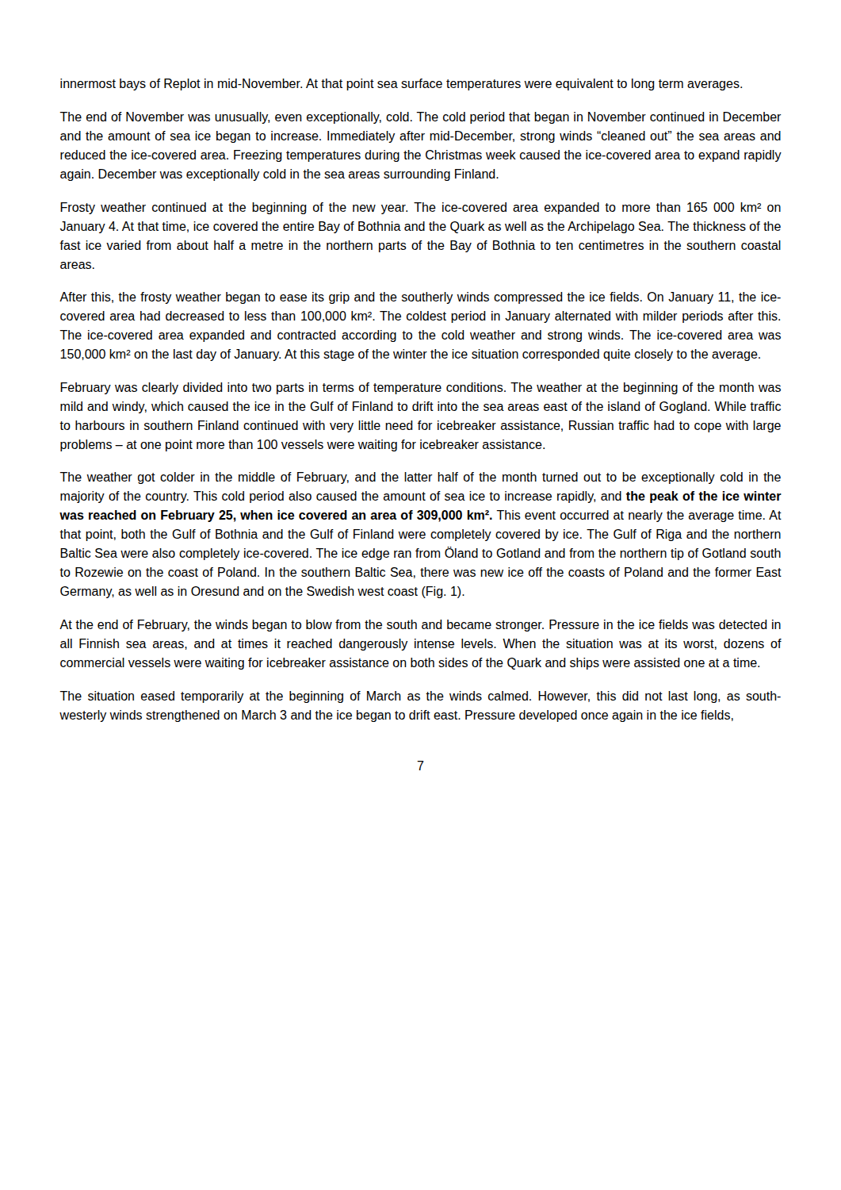innermost bays of Replot in mid-November. At that point sea surface temperatures were equivalent to long term averages.
The end of November was unusually, even exceptionally, cold. The cold period that began in November continued in December and the amount of sea ice began to increase. Immediately after mid-December, strong winds “cleaned out” the sea areas and reduced the ice-covered area. Freezing temperatures during the Christmas week caused the ice-covered area to expand rapidly again. December was exceptionally cold in the sea areas surrounding Finland.
Frosty weather continued at the beginning of the new year. The ice-covered area expanded to more than 165 000 km² on January 4. At that time, ice covered the entire Bay of Bothnia and the Quark as well as the Archipelago Sea. The thickness of the fast ice varied from about half a metre in the northern parts of the Bay of Bothnia to ten centimetres in the southern coastal areas.
After this, the frosty weather began to ease its grip and the southerly winds compressed the ice fields. On January 11, the ice-covered area had decreased to less than 100,000 km². The coldest period in January alternated with milder periods after this. The ice-covered area expanded and contracted according to the cold weather and strong winds. The ice-covered area was 150,000 km² on the last day of January. At this stage of the winter the ice situation corresponded quite closely to the average.
February was clearly divided into two parts in terms of temperature conditions. The weather at the beginning of the month was mild and windy, which caused the ice in the Gulf of Finland to drift into the sea areas east of the island of Gogland. While traffic to harbours in southern Finland continued with very little need for icebreaker assistance, Russian traffic had to cope with large problems – at one point more than 100 vessels were waiting for icebreaker assistance.
The weather got colder in the middle of February, and the latter half of the month turned out to be exceptionally cold in the majority of the country. This cold period also caused the amount of sea ice to increase rapidly, and the peak of the ice winter was reached on February 25, when ice covered an area of 309,000 km². This event occurred at nearly the average time. At that point, both the Gulf of Bothnia and the Gulf of Finland were completely covered by ice. The Gulf of Riga and the northern Baltic Sea were also completely ice-covered. The ice edge ran from Öland to Gotland and from the northern tip of Gotland south to Rozewie on the coast of Poland. In the southern Baltic Sea, there was new ice off the coasts of Poland and the former East Germany, as well as in Oresund and on the Swedish west coast (Fig. 1).
At the end of February, the winds began to blow from the south and became stronger. Pressure in the ice fields was detected in all Finnish sea areas, and at times it reached dangerously intense levels. When the situation was at its worst, dozens of commercial vessels were waiting for icebreaker assistance on both sides of the Quark and ships were assisted one at a time.
The situation eased temporarily at the beginning of March as the winds calmed. However, this did not last long, as south-westerly winds strengthened on March 3 and the ice began to drift east. Pressure developed once again in the ice fields,
7